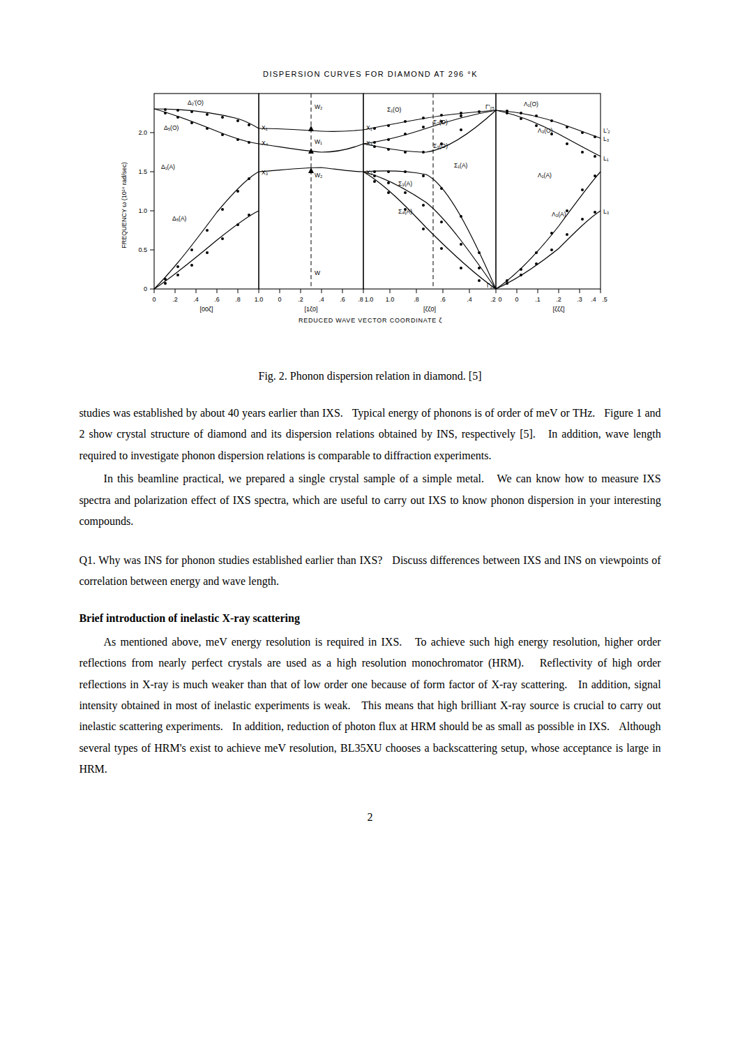Dispersion curves for diamond at 296 K DISPERSION CURVES FOR DIAMOND AT 296 °K 0 0.5 1.0 1.5 2.0 FREQUENCY ω (10¹⁴ rad/sec) Δ₂′(O) Δ₅(O) Δ₁(A) Δ₅(A) X₁ X₄ X₃ W₂ W₁ W₂ W Σ₁(O) Σ₂(O) Σ₃(O) Σ₁(A) Σ₃(A) Σ₄(A) X₁ X₄ X₃ Γ′₂₅ Γ₁₅ Λ₁(O) Λ₃(O) Λ₁(A) Λ₃(A) L′₂ L₃ L₁ L₃ 0 .2 .4 .6 .8 1.0 0 .2 .4 .6 .8 1.0 1.0 .8 .6 .4 .2 0 0 .1 .2 .3 .4 .5 [00ζ] [1ζ0] [ζζ0] [ζζζ] REDUCED WAVE VECTOR COORDINATE ζ
Fig. 2. Phonon dispersion relation in diamond. [5]
studies was established by about 40 years earlier than IXS. Typical energy of phonons is of order of meV or THz. Figure 1 and 2 show crystal structure of diamond and its dispersion relations obtained by INS, respectively [5]. In addition, wave length required to investigate phonon dispersion relations is comparable to diffraction experiments.
In this beamline practical, we prepared a single crystal sample of a simple metal. We can know how to measure IXS spectra and polarization effect of IXS spectra, which are useful to carry out IXS to know phonon dispersion in your interesting compounds.
Q1. Why was INS for phonon studies established earlier than IXS? Discuss differences between IXS and INS on viewpoints of correlation between energy and wave length.
Brief introduction of inelastic X-ray scattering
As mentioned above, meV energy resolution is required in IXS. To achieve such high energy resolution, higher order reflections from nearly perfect crystals are used as a high resolution monochromator (HRM). Reflectivity of high order reflections in X-ray is much weaker than that of low order one because of form factor of X-ray scattering. In addition, signal intensity obtained in most of inelastic experiments is weak. This means that high brilliant X-ray source is crucial to carry out inelastic scattering experiments. In addition, reduction of photon flux at HRM should be as small as possible in IXS. Although several types of HRM's exist to achieve meV resolution, BL35XU chooses a backscattering setup, whose acceptance is large in HRM.
2